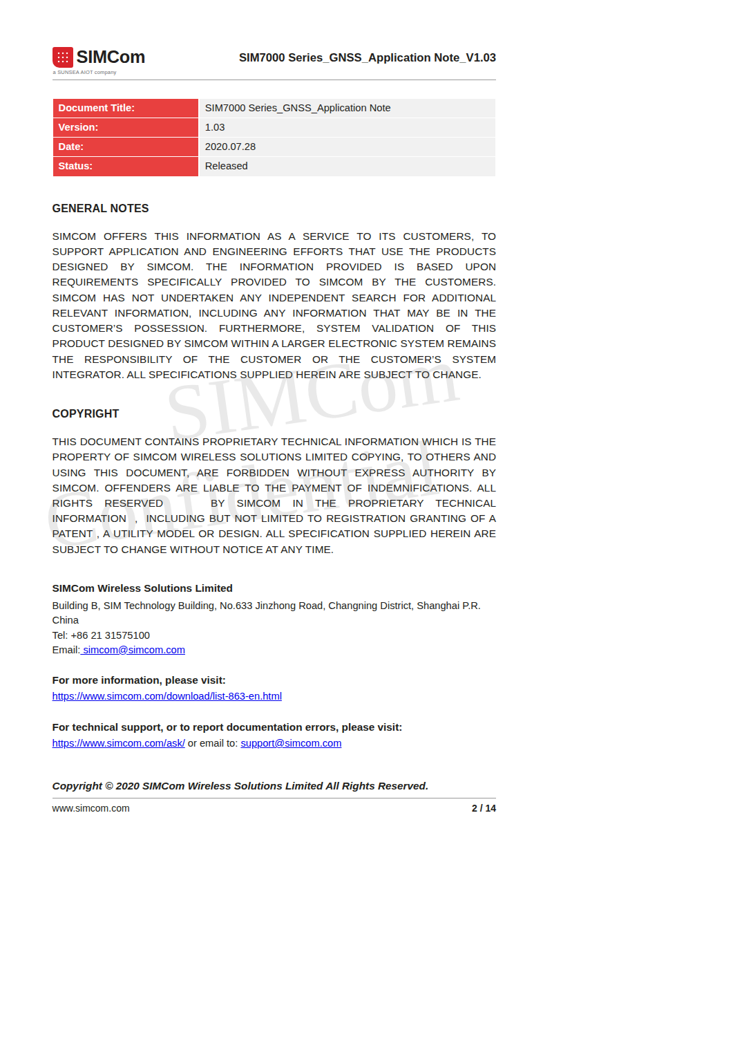SIMCom
Confidential
SIM Com
a SUNSEA AIOT company
SIM7000 Series_GNSS_Application Note_V1.03
| Document Title: | SIM7000 Series_GNSS_Application Note |
| Version: | 1.03 |
| Date: | 2020.07.28 |
| Status: | Released |
GENERAL NOTES
SIMCOM OFFERS THIS INFORMATION AS A SERVICE TO ITS CUSTOMERS, TO SUPPORT APPLICATION AND ENGINEERING EFFORTS THAT USE THE PRODUCTS DESIGNED BY SIMCOM. THE INFORMATION PROVIDED IS BASED UPON REQUIREMENTS SPECIFICALLY PROVIDED TO SIMCOM BY THE CUSTOMERS. SIMCOM HAS NOT UNDERTAKEN ANY INDEPENDENT SEARCH FOR ADDITIONAL RELEVANT INFORMATION, INCLUDING ANY INFORMATION THAT MAY BE IN THE CUSTOMER’S POSSESSION. FURTHERMORE, SYSTEM VALIDATION OF THIS PRODUCT DESIGNED BY SIMCOM WITHIN A LARGER ELECTRONIC SYSTEM REMAINS THE RESPONSIBILITY OF THE CUSTOMER OR THE CUSTOMER’S SYSTEM INTEGRATOR. ALL SPECIFICATIONS SUPPLIED HEREIN ARE SUBJECT TO CHANGE.
COPYRIGHT
THIS DOCUMENT CONTAINS PROPRIETARY TECHNICAL INFORMATION WHICH IS THE PROPERTY OF SIMCOM WIRELESS SOLUTIONS LIMITED COPYING, TO OTHERS AND USING THIS DOCUMENT, ARE FORBIDDEN WITHOUT EXPRESS AUTHORITY BY SIMCOM. OFFENDERS ARE LIABLE TO THE PAYMENT OF INDEMNIFICATIONS. ALL RIGHTS RESERVED BY SIMCOM IN THE PROPRIETARY TECHNICAL INFORMATION , INCLUDING BUT NOT LIMITED TO REGISTRATION GRANTING OF A PATENT , A UTILITY MODEL OR DESIGN. ALL SPECIFICATION SUPPLIED HEREIN ARE SUBJECT TO CHANGE WITHOUT NOTICE AT ANY TIME.
SIMCom Wireless Solutions Limited
Building B, SIM Technology Building, No.633 Jinzhong Road, Changning District, Shanghai P.R. China
Tel: +86 21 31575100
Email: simcom@simcom.com
For more information, please visit:
https://www.simcom.com/download/list-863-en.html
For technical support, or to report documentation errors, please visit:
https://www.simcom.com/ask/ or email to: support@simcom.com
Copyright © 2020 SIMCom Wireless Solutions Limited All Rights Reserved.
www.simcom.com 2 / 14